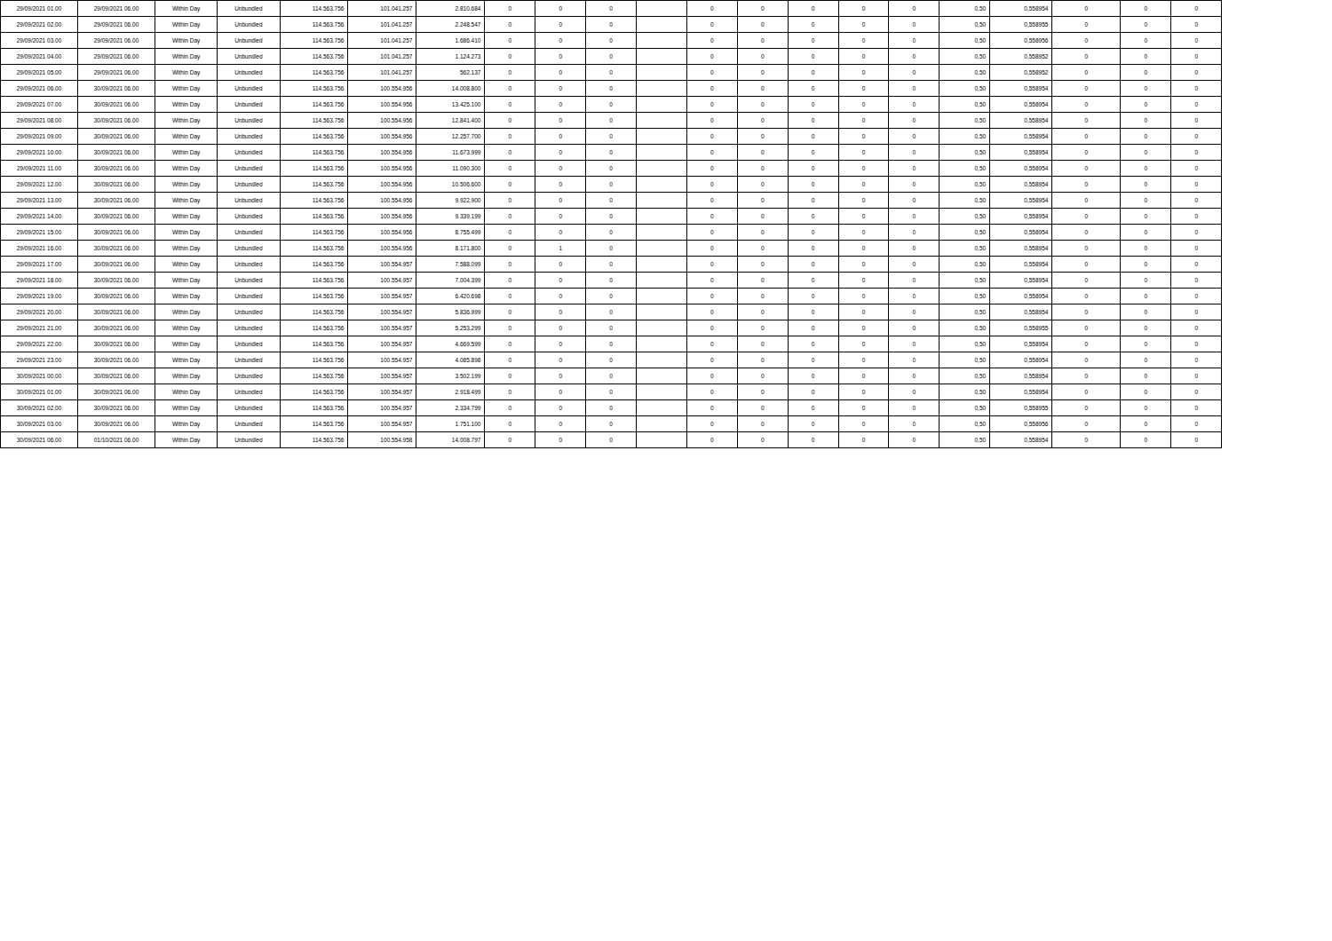| 29/09/2021 01.00 | 29/09/2021 06.00 | Within Day | Unbundled | 114.563.756 | 101.041.257 | 2.810.684 | 0 | 0 | 0 | | 0 | 0 | 0 | 0 | 0 | 0,50 | 0,558954 | 0 | 0 | 0 | |
| 29/09/2021 02.00 | 29/09/2021 06.00 | Within Day | Unbundled | 114.563.756 | 101.041.257 | 2.248.547 | 0 | 0 | 0 | | 0 | 0 | 0 | 0 | 0 | 0,50 | 0,558955 | 0 | 0 | 0 | |
| 29/09/2021 03.00 | 29/09/2021 06.00 | Within Day | Unbundled | 114.563.756 | 101.041.257 | 1.686.410 | 0 | 0 | 0 | | 0 | 0 | 0 | 0 | 0 | 0,50 | 0,558956 | 0 | 0 | 0 | |
| 29/09/2021 04.00 | 29/09/2021 06.00 | Within Day | Unbundled | 114.563.756 | 101.041.257 | 1.124.273 | 0 | 0 | 0 | | 0 | 0 | 0 | 0 | 0 | 0,50 | 0,558952 | 0 | 0 | 0 | |
| 29/09/2021 05.00 | 29/09/2021 06.00 | Within Day | Unbundled | 114.563.756 | 101.041.257 | 562.137 | 0 | 0 | 0 | | 0 | 0 | 0 | 0 | 0 | 0,50 | 0,558952 | 0 | 0 | 0 | |
| 29/09/2021 06.00 | 30/09/2021 06.00 | Within Day | Unbundled | 114.563.756 | 100.554.956 | 14.008.800 | 0 | 0 | 0 | | 0 | 0 | 0 | 0 | 0 | 0,50 | 0,558954 | 0 | 0 | 0 | |
| 29/09/2021 07.00 | 30/09/2021 06.00 | Within Day | Unbundled | 114.563.756 | 100.554.956 | 13.425.100 | 0 | 0 | 0 | | 0 | 0 | 0 | 0 | 0 | 0,50 | 0,558954 | 0 | 0 | 0 | |
| 29/09/2021 08.00 | 30/09/2021 06.00 | Within Day | Unbundled | 114.563.756 | 100.554.956 | 12.841.400 | 0 | 0 | 0 | | 0 | 0 | 0 | 0 | 0 | 0,50 | 0,558954 | 0 | 0 | 0 | |
| 29/09/2021 09.00 | 30/09/2021 06.00 | Within Day | Unbundled | 114.563.756 | 100.554.956 | 12.257.700 | 0 | 0 | 0 | | 0 | 0 | 0 | 0 | 0 | 0,50 | 0,558954 | 0 | 0 | 0 | |
| 29/09/2021 10.00 | 30/09/2021 06.00 | Within Day | Unbundled | 114.563.756 | 100.554.956 | 11.673.999 | 0 | 0 | 0 | | 0 | 0 | 0 | 0 | 0 | 0,50 | 0,558954 | 0 | 0 | 0 | |
| 29/09/2021 11.00 | 30/09/2021 06.00 | Within Day | Unbundled | 114.563.756 | 100.554.956 | 11.090.300 | 0 | 0 | 0 | | 0 | 0 | 0 | 0 | 0 | 0,50 | 0,558954 | 0 | 0 | 0 | |
| 29/09/2021 12.00 | 30/09/2021 06.00 | Within Day | Unbundled | 114.563.756 | 100.554.956 | 10.506.600 | 0 | 0 | 0 | | 0 | 0 | 0 | 0 | 0 | 0,50 | 0,558954 | 0 | 0 | 0 | |
| 29/09/2021 13.00 | 30/09/2021 06.00 | Within Day | Unbundled | 114.563.756 | 100.554.956 | 9.922.900 | 0 | 0 | 0 | | 0 | 0 | 0 | 0 | 0 | 0,50 | 0,558954 | 0 | 0 | 0 | |
| 29/09/2021 14.00 | 30/09/2021 06.00 | Within Day | Unbundled | 114.563.756 | 100.554.956 | 9.339.199 | 0 | 0 | 0 | | 0 | 0 | 0 | 0 | 0 | 0,50 | 0,558954 | 0 | 0 | 0 | |
| 29/09/2021 15.00 | 30/09/2021 06.00 | Within Day | Unbundled | 114.563.756 | 100.554.956 | 8.755.499 | 0 | 0 | 0 | | 0 | 0 | 0 | 0 | 0 | 0,50 | 0,558954 | 0 | 0 | 0 | |
| 29/09/2021 16.00 | 30/09/2021 06.00 | Within Day | Unbundled | 114.563.756 | 100.554.956 | 8.171.800 | 0 | 1 | 0 | | 0 | 0 | 0 | 0 | 0 | 0,50 | 0,558954 | 0 | 0 | 0 | |
| 29/09/2021 17.00 | 30/09/2021 06.00 | Within Day | Unbundled | 114.563.756 | 100.554.957 | 7.588.099 | 0 | 0 | 0 | | 0 | 0 | 0 | 0 | 0 | 0,50 | 0,558954 | 0 | 0 | 0 | |
| 29/09/2021 18.00 | 30/09/2021 06.00 | Within Day | Unbundled | 114.563.756 | 100.554.957 | 7.004.399 | 0 | 0 | 0 | | 0 | 0 | 0 | 0 | 0 | 0,50 | 0,558954 | 0 | 0 | 0 | |
| 29/09/2021 19.00 | 30/09/2021 06.00 | Within Day | Unbundled | 114.563.756 | 100.554.957 | 6.420.698 | 0 | 0 | 0 | | 0 | 0 | 0 | 0 | 0 | 0,50 | 0,558954 | 0 | 0 | 0 | |
| 29/09/2021 20.00 | 30/09/2021 06.00 | Within Day | Unbundled | 114.563.756 | 100.554.957 | 5.836.999 | 0 | 0 | 0 | | 0 | 0 | 0 | 0 | 0 | 0,50 | 0,558954 | 0 | 0 | 0 | |
| 29/09/2021 21.00 | 30/09/2021 06.00 | Within Day | Unbundled | 114.563.756 | 100.554.957 | 5.253.299 | 0 | 0 | 0 | | 0 | 0 | 0 | 0 | 0 | 0,50 | 0,558955 | 0 | 0 | 0 | |
| 29/09/2021 22.00 | 30/09/2021 06.00 | Within Day | Unbundled | 114.563.756 | 100.554.957 | 4.669.599 | 0 | 0 | 0 | | 0 | 0 | 0 | 0 | 0 | 0,50 | 0,558954 | 0 | 0 | 0 | |
| 29/09/2021 23.00 | 30/09/2021 06.00 | Within Day | Unbundled | 114.563.756 | 100.554.957 | 4.085.898 | 0 | 0 | 0 | | 0 | 0 | 0 | 0 | 0 | 0,50 | 0,558954 | 0 | 0 | 0 | |
| 30/09/2021 00.00 | 30/09/2021 06.00 | Within Day | Unbundled | 114.563.756 | 100.554.957 | 3.502.199 | 0 | 0 | 0 | | 0 | 0 | 0 | 0 | 0 | 0,50 | 0,558954 | 0 | 0 | 0 | |
| 30/09/2021 01.00 | 30/09/2021 06.00 | Within Day | Unbundled | 114.563.756 | 100.554.957 | 2.918.499 | 0 | 0 | 0 | | 0 | 0 | 0 | 0 | 0 | 0,50 | 0,558954 | 0 | 0 | 0 | |
| 30/09/2021 02.00 | 30/09/2021 06.00 | Within Day | Unbundled | 114.563.756 | 100.554.957 | 2.334.799 | 0 | 0 | 0 | | 0 | 0 | 0 | 0 | 0 | 0,50 | 0,558955 | 0 | 0 | 0 | |
| 30/09/2021 03.00 | 30/09/2021 06.00 | Within Day | Unbundled | 114.563.756 | 100.554.957 | 1.751.100 | 0 | 0 | 0 | | 0 | 0 | 0 | 0 | 0 | 0,50 | 0,558956 | 0 | 0 | 0 | |
| 30/09/2021 06.00 | 01/10/2021 06.00 | Within Day | Unbundled | 114.563.756 | 100.554.958 | 14.008.797 | 0 | 0 | 0 | | 0 | 0 | 0 | 0 | 0 | 0,50 | 0,558954 | 0 | 0 | 0 | |